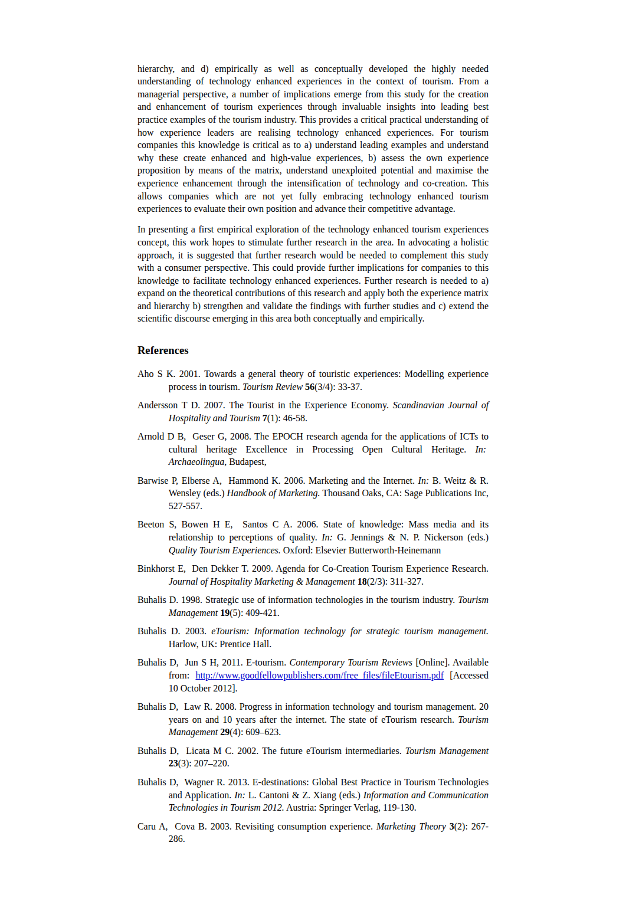hierarchy, and d) empirically as well as conceptually developed the highly needed understanding of technology enhanced experiences in the context of tourism. From a managerial perspective, a number of implications emerge from this study for the creation and enhancement of tourism experiences through invaluable insights into leading best practice examples of the tourism industry. This provides a critical practical understanding of how experience leaders are realising technology enhanced experiences. For tourism companies this knowledge is critical as to a) understand leading examples and understand why these create enhanced and high-value experiences, b) assess the own experience proposition by means of the matrix, understand unexploited potential and maximise the experience enhancement through the intensification of technology and co-creation. This allows companies which are not yet fully embracing technology enhanced tourism experiences to evaluate their own position and advance their competitive advantage.
In presenting a first empirical exploration of the technology enhanced tourism experiences concept, this work hopes to stimulate further research in the area. In advocating a holistic approach, it is suggested that further research would be needed to complement this study with a consumer perspective. This could provide further implications for companies to this knowledge to facilitate technology enhanced experiences. Further research is needed to a) expand on the theoretical contributions of this research and apply both the experience matrix and hierarchy b) strengthen and validate the findings with further studies and c) extend the scientific discourse emerging in this area both conceptually and empirically.
References
Aho S K. 2001. Towards a general theory of touristic experiences: Modelling experience process in tourism. Tourism Review 56(3/4): 33-37.
Andersson T D. 2007. The Tourist in the Experience Economy. Scandinavian Journal of Hospitality and Tourism 7(1): 46-58.
Arnold D B, Geser G, 2008. The EPOCH research agenda for the applications of ICTs to cultural heritage Excellence in Processing Open Cultural Heritage. In: Archaeolingua, Budapest,
Barwise P, Elberse A, Hammond K. 2006. Marketing and the Internet. In: B. Weitz & R. Wensley (eds.) Handbook of Marketing. Thousand Oaks, CA: Sage Publications Inc, 527-557.
Beeton S, Bowen H E, Santos C A. 2006. State of knowledge: Mass media and its relationship to perceptions of quality. In: G. Jennings & N. P. Nickerson (eds.) Quality Tourism Experiences. Oxford: Elsevier Butterworth-Heinemann
Binkhorst E, Den Dekker T. 2009. Agenda for Co-Creation Tourism Experience Research. Journal of Hospitality Marketing & Management 18(2/3): 311-327.
Buhalis D. 1998. Strategic use of information technologies in the tourism industry. Tourism Management 19(5): 409-421.
Buhalis D. 2003. eTourism: Information technology for strategic tourism management. Harlow, UK: Prentice Hall.
Buhalis D, Jun S H, 2011. E-tourism. Contemporary Tourism Reviews [Online]. Available from: http://www.goodfellowpublishers.com/free_files/fileEtourism.pdf [Accessed 10 October 2012].
Buhalis D, Law R. 2008. Progress in information technology and tourism management. 20 years on and 10 years after the internet. The state of eTourism research. Tourism Management 29(4): 609–623.
Buhalis D, Licata M C. 2002. The future eTourism intermediaries. Tourism Management 23(3): 207–220.
Buhalis D, Wagner R. 2013. E-destinations: Global Best Practice in Tourism Technologies and Application. In: L. Cantoni & Z. Xiang (eds.) Information and Communication Technologies in Tourism 2012. Austria: Springer Verlag, 119-130.
Caru A, Cova B. 2003. Revisiting consumption experience. Marketing Theory 3(2): 267-286.